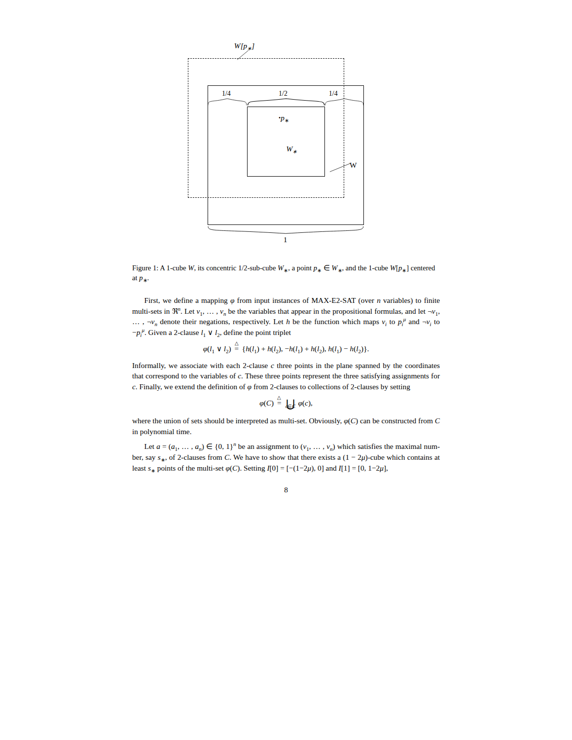W[p∗]
W
•p∗
W∗
1/4
1/2
1/4
1
Figure 1: A 1-cube W, its concentric 1/2-sub-cube W∗, a point p∗ ∈ W∗, and the 1-cube W[p∗] centered at p∗.
First, we define a mapping φ from input instances of MAX-E2-SAT (over n variables) to finite multi-sets in ℜn. Let v1, … , vn be the variables that appear in the propositional formulas, and let ¬v1, … , ¬vn denote their negations, respectively. Let h be the function which maps vi to piμ and ¬vi to −piμ. Given a 2-clause l1 ∨ l2, define the point triplet
φ(l1 ∨ l2) △= {h(l1) + h(l2), −h(l1) + h(l2), h(l1) − h(l2)}.
Informally, we associate with each 2-clause c three points in the plane spanned by the coordinates that correspond to the variables of c. These three points represent the three satisfying assignments for c. Finally, we extend the definition of φ from 2-clauses to collections of 2-clauses by setting
φ(C) △= ⋃c∈C φ(c),
where the union of sets should be interpreted as multi-set. Obviously, φ(C) can be constructed from C in polynomial time.
Let a = (a1, … , an) ∈ {0, 1}n be an assignment to (v1, … , vn) which satisfies the maximal number, say s∗, of 2-clauses from C. We have to show that there exists a (1 − 2μ)-cube which contains at least s∗ points of the multi-set φ(C). Setting I[0] = [−(1−2μ), 0] and I[1] = [0, 1−2μ],
8